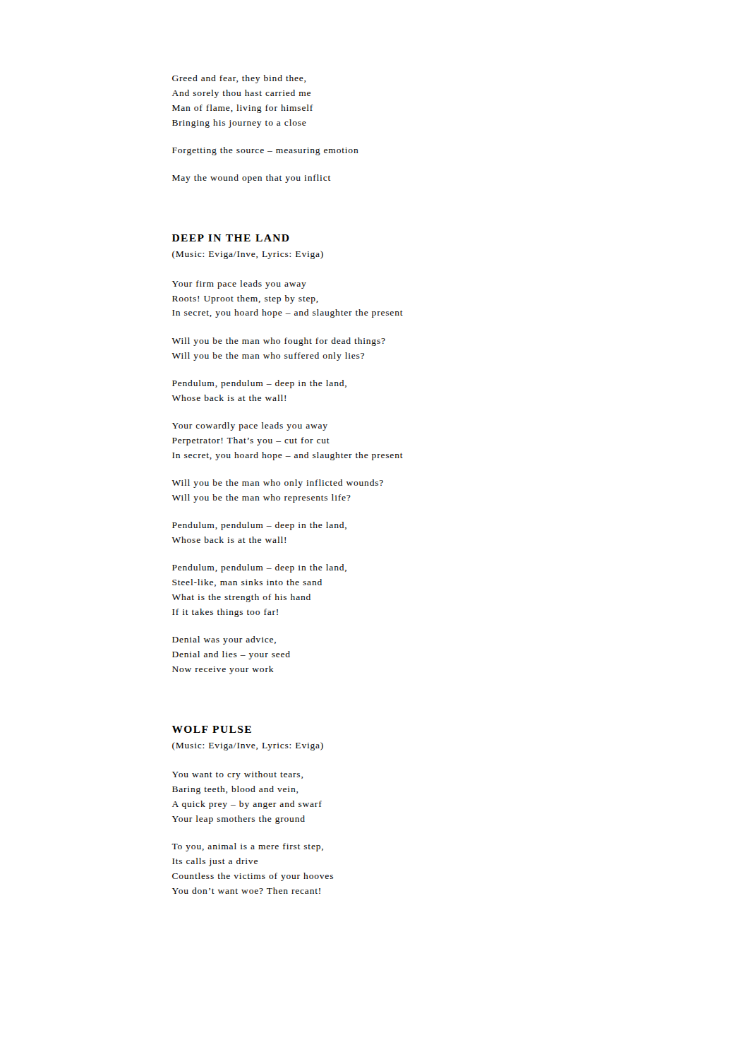Greed and fear, they bind thee,
And sorely thou hast carried me
Man of flame, living for himself
Bringing his journey to a close
Forgetting the source – measuring emotion
May the wound open that you inflict
Deep in the Land
(Music: Eviga/Inve, Lyrics: Eviga)
Your firm pace leads you away
Roots! Uproot them, step by step,
In secret, you hoard hope – and slaughter the present
Will you be the man who fought for dead things?
Will you be the man who suffered only lies?
Pendulum, pendulum – deep in the land,
Whose back is at the wall!
Your cowardly pace leads you away
Perpetrator! That’s you – cut for cut
In secret, you hoard hope – and slaughter the present
Will you be the man who only inflicted wounds?
Will you be the man who represents life?
Pendulum, pendulum – deep in the land,
Whose back is at the wall!
Pendulum, pendulum – deep in the land,
Steel-like, man sinks into the sand
What is the strength of his hand
If it takes things too far!
Denial was your advice,
Denial and lies – your seed
Now receive your work
Wolf Pulse
(Music: Eviga/Inve, Lyrics: Eviga)
You want to cry without tears,
Baring teeth, blood and vein,
A quick prey – by anger and swarf
Your leap smothers the ground
To you, animal is a mere first step,
Its calls just a drive
Countless the victims of your hooves
You don’t want woe? Then recant!